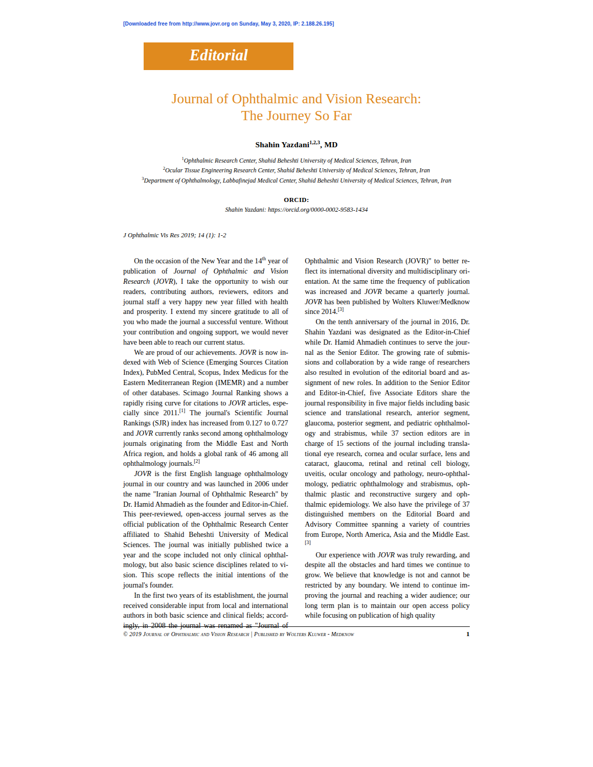[Downloaded free from http://www.jovr.org on Sunday, May 3, 2020, IP: 2.188.26.195]
Editorial
Journal of Ophthalmic and Vision Research:
The Journey So Far
Shahin Yazdani1,2,3, MD
1Ophthalmic Research Center, Shahid Beheshti University of Medical Sciences, Tehran, Iran
2Ocular Tissue Engineering Research Center, Shahid Beheshti University of Medical Sciences, Tehran, Iran
3Department of Ophthalmology, Labbafinejad Medical Center, Shahid Beheshti University of Medical Sciences, Tehran, Iran
ORCID:
Shahin Yazdani: https://orcid.org/0000-0002-9583-1434
J Ophthalmic Vis Res 2019; 14 (1): 1-2
On the occasion of the New Year and the 14th year of publication of Journal of Ophthalmic and Vision Research (JOVR), I take the opportunity to wish our readers, contributing authors, reviewers, editors and journal staff a very happy new year filled with health and prosperity. I extend my sincere gratitude to all of you who made the journal a successful venture. Without your contribution and ongoing support, we would never have been able to reach our current status.
We are proud of our achievements. JOVR is now indexed with Web of Science (Emerging Sources Citation Index), PubMed Central, Scopus, Index Medicus for the Eastern Mediterranean Region (IMEMR) and a number of other databases. Scimago Journal Ranking shows a rapidly rising curve for citations to JOVR articles, especially since 2011.[1] The journal's Scientific Journal Rankings (SJR) index has increased from 0.127 to 0.727 and JOVR currently ranks second among ophthalmology journals originating from the Middle East and North Africa region, and holds a global rank of 46 among all ophthalmology journals.[2]
JOVR is the first English language ophthalmology journal in our country and was launched in 2006 under the name "Iranian Journal of Ophthalmic Research" by Dr. Hamid Ahmadieh as the founder and Editor-in-Chief. This peer-reviewed, open-access journal serves as the official publication of the Ophthalmic Research Center affiliated to Shahid Beheshti University of Medical Sciences. The journal was initially published twice a year and the scope included not only clinical ophthalmology, but also basic science disciplines related to vision. This scope reflects the initial intentions of the journal's founder.
In the first two years of its establishment, the journal received considerable input from local and international authors in both basic science and clinical fields; accordingly, in 2008 the journal was renamed as "Journal of Ophthalmic and Vision Research (JOVR)" to better reflect its international diversity and multidisciplinary orientation. At the same time the frequency of publication was increased and JOVR became a quarterly journal. JOVR has been published by Wolters Kluwer/Medknow since 2014.[3]
On the tenth anniversary of the journal in 2016, Dr. Shahin Yazdani was designated as the Editor-in-Chief while Dr. Hamid Ahmadieh continues to serve the journal as the Senior Editor. The growing rate of submissions and collaboration by a wide range of researchers also resulted in evolution of the editorial board and assignment of new roles. In addition to the Senior Editor and Editor-in-Chief, five Associate Editors share the journal responsibility in five major fields including basic science and translational research, anterior segment, glaucoma, posterior segment, and pediatric ophthalmology and strabismus, while 37 section editors are in charge of 15 sections of the journal including translational eye research, cornea and ocular surface, lens and cataract, glaucoma, retinal and retinal cell biology, uveitis, ocular oncology and pathology, neuro-ophthalmology, pediatric ophthalmology and strabismus, ophthalmic plastic and reconstructive surgery and ophthalmic epidemiology. We also have the privilege of 37 distinguished members on the Editorial Board and Advisory Committee spanning a variety of countries from Europe, North America, Asia and the Middle East.[3]
Our experience with JOVR was truly rewarding, and despite all the obstacles and hard times we continue to grow. We believe that knowledge is not and cannot be restricted by any boundary. We intend to continue improving the journal and reaching a wider audience; our long term plan is to maintain our open access policy while focusing on publication of high quality
© 2019 Journal of Ophthalmic and Vision Research | Published by Wolters Kluwer - Medknow 1